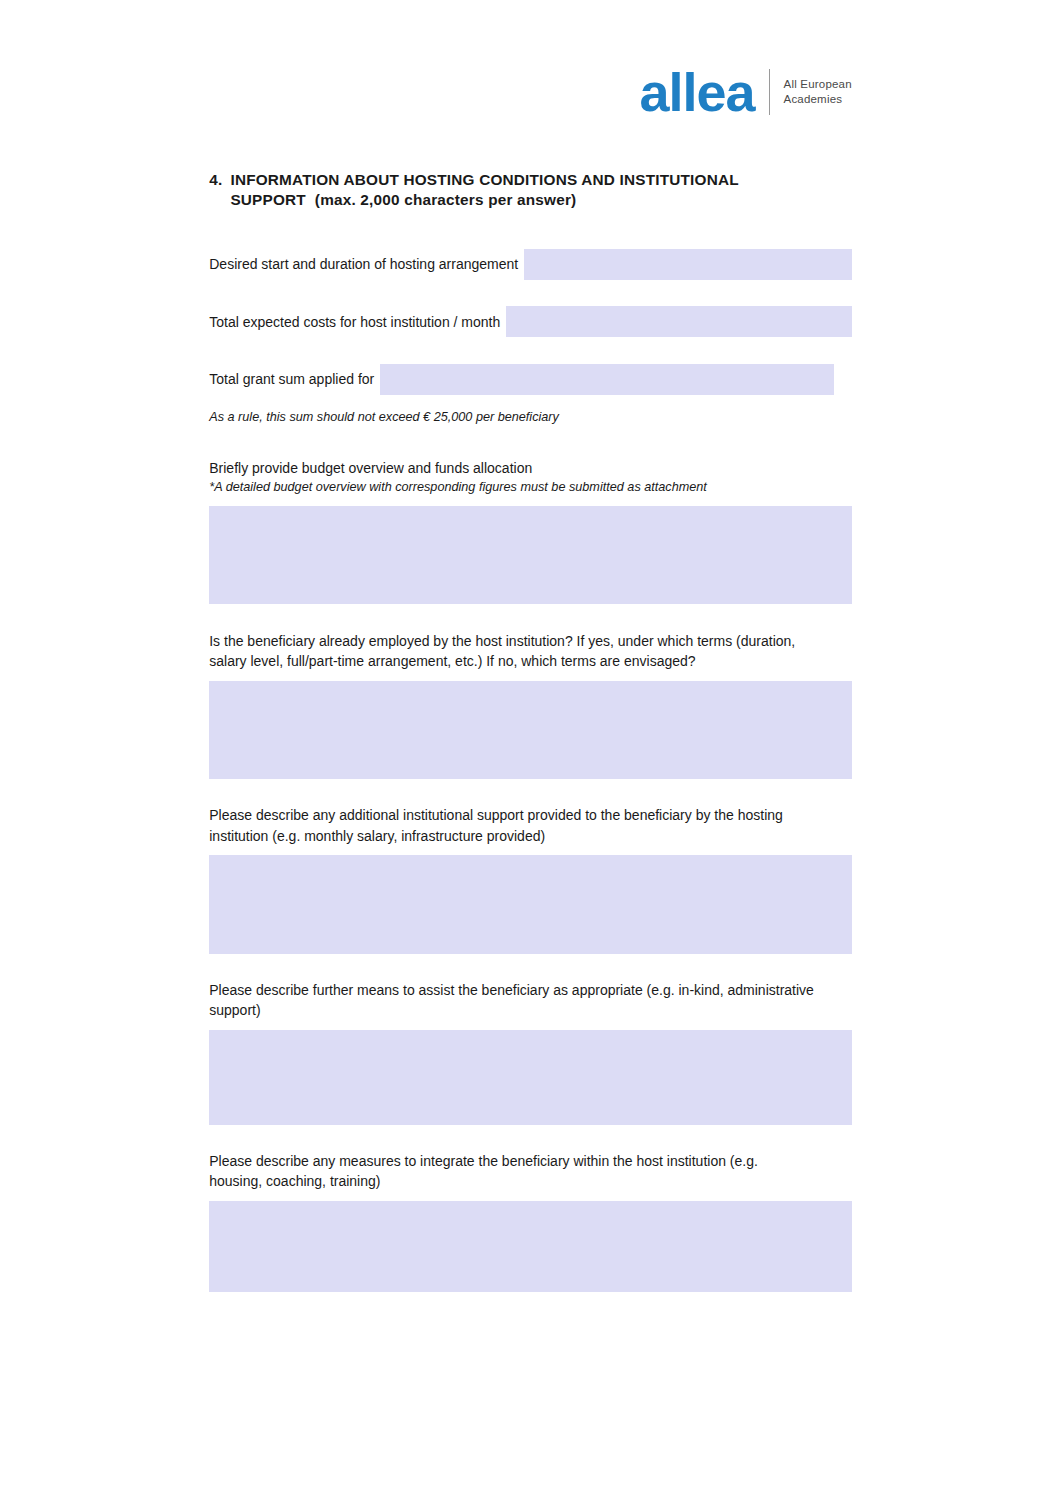allea
All European
Academies
4. INFORMATION ABOUT HOSTING CONDITIONS AND INSTITUTIONAL SUPPORT (max. 2,000 characters per answer)
Desired start and duration of hosting arrangement
Total expected costs for host institution / month
Total grant sum applied for
As a rule, this sum should not exceed € 25,000 per beneficiary
Briefly provide budget overview and funds allocation *A detailed budget overview with corresponding figures must be submitted as attachment
Is the beneficiary already employed by the host institution? If yes, under which terms (duration, salary level, full/part-time arrangement, etc.) If no, which terms are envisaged?
Please describe any additional institutional support provided to the beneficiary by the hosting institution (e.g. monthly salary, infrastructure provided)
Please describe further means to assist the beneficiary as appropriate (e.g. in-kind, administrative support)
Please describe any measures to integrate the beneficiary within the host institution (e.g. housing, coaching, training)